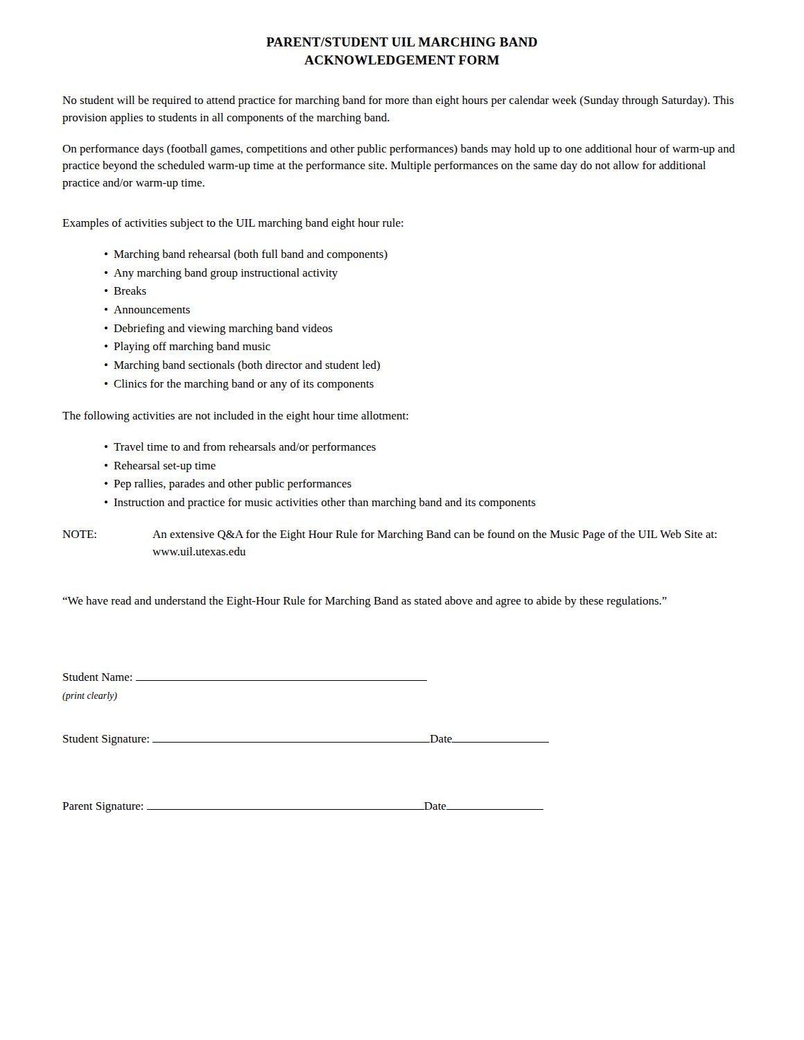PARENT/STUDENT UIL MARCHING BAND
ACKNOWLEDGEMENT FORM
No student will be required to attend practice for marching band for more than eight hours per calendar week (Sunday through Saturday). This provision applies to students in all components of the marching band.
On performance days (football games, competitions and other public performances) bands may hold up to one additional hour of warm-up and practice beyond the scheduled warm-up time at the performance site. Multiple performances on the same day do not allow for additional practice and/or warm-up time.
Examples of activities subject to the UIL marching band eight hour rule:
Marching band rehearsal (both full band and components)
Any marching band group instructional activity
Breaks
Announcements
Debriefing and viewing marching band videos
Playing off marching band music
Marching band sectionals (both director and student led)
Clinics for the marching band or any of its components
The following activities are not included in the eight hour time allotment:
Travel time to and from rehearsals and/or performances
Rehearsal set-up time
Pep rallies, parades and other public performances
Instruction and practice for music activities other than marching band and its components
| NOTE: | An extensive Q&A for the Eight Hour Rule for Marching Band can be found on the Music Page of the UIL Web Site at: www.uil.utexas.edu |
“We have read and understand the Eight-Hour Rule for Marching Band as stated above and agree to abide by these regulations.”
Student Name:
(print clearly)
Student Signature: Date
Parent Signature: Date